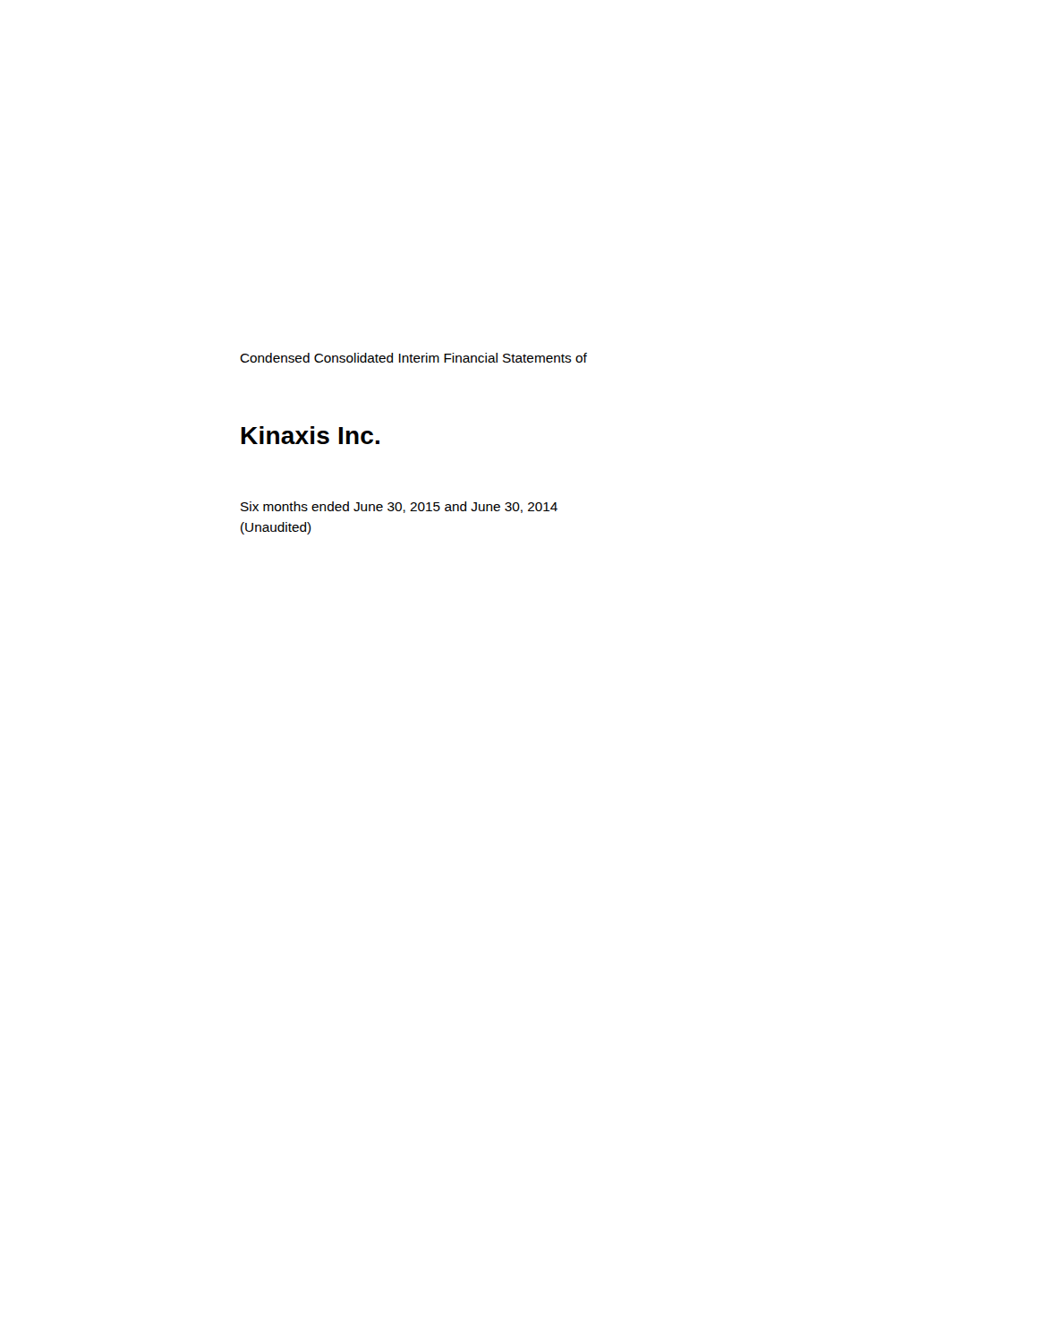Condensed Consolidated Interim Financial Statements of
Kinaxis Inc.
Six months ended June 30, 2015 and June 30, 2014 (Unaudited)